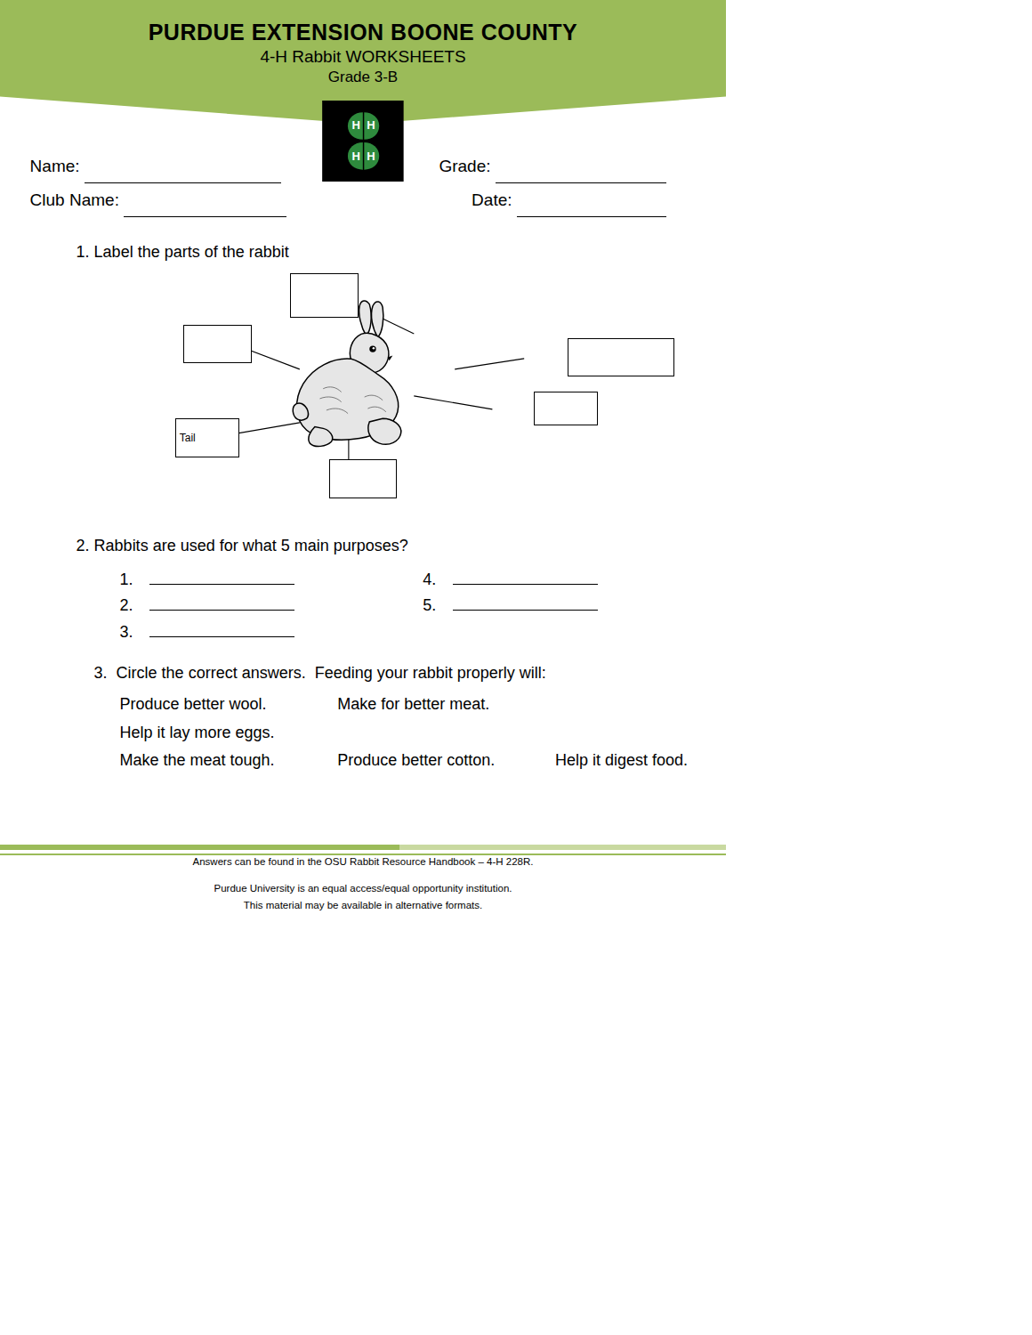PURDUE EXTENSION BOONE COUNTY
4-H Rabbit WORKSHEETS
Grade 3-B
H H H H
Name: Grade:
Club Name: Date:
Label the parts of the rabbit
Tail
Rabbits are used for what 5 main purposes?
| 1. | | | 4. | |
| 2. | | | 5. | |
| 3. | | | | |
3. Circle the correct answers. Feeding your rabbit properly will:
Produce better wool. Make for better meat. Help it lay more eggs. Make the meat tough. Produce better cotton. Help it digest food.
Answers can be found in the OSU Rabbit Resource Handbook – 4-H 228R.
Purdue University is an equal access/equal opportunity institution.
This material may be available in alternative formats.